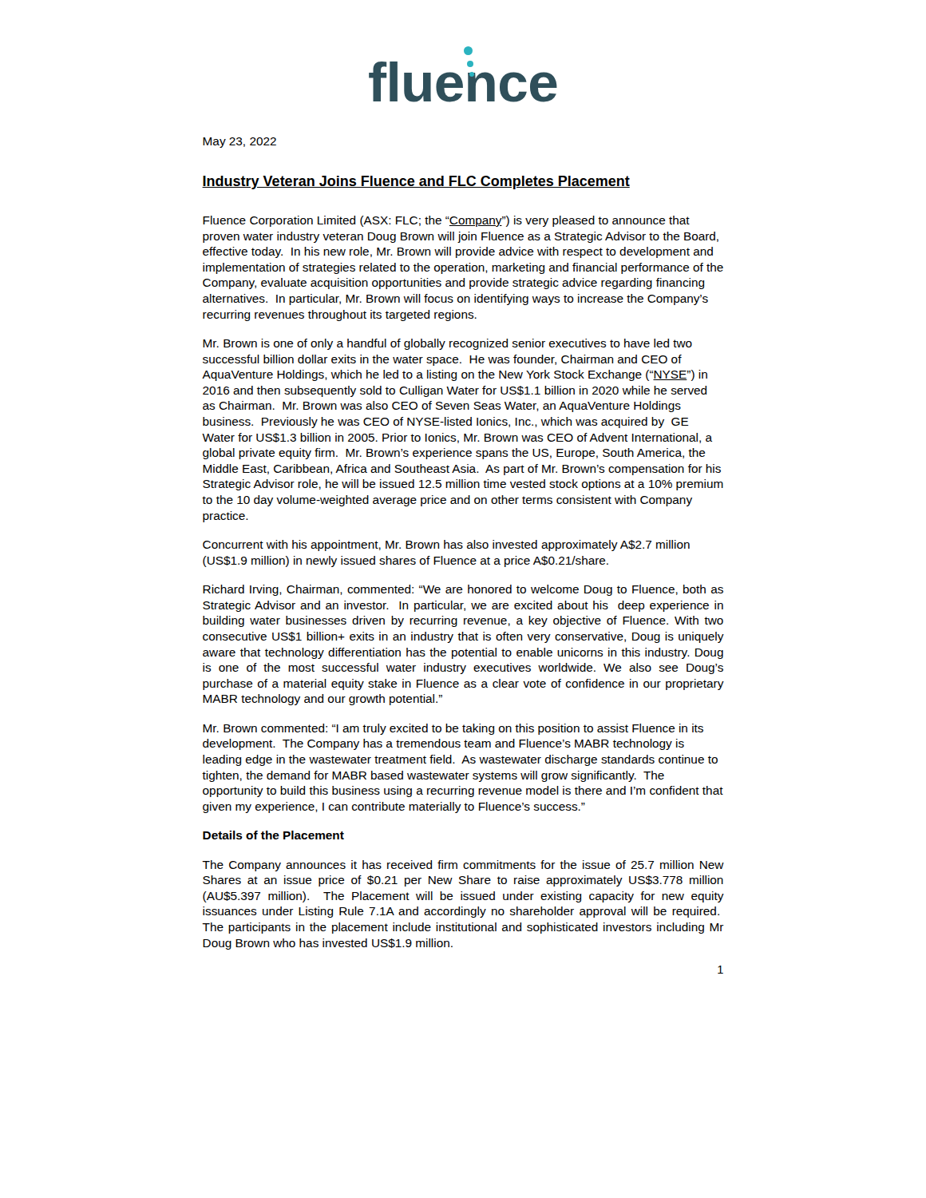fluence
May 23, 2022
Industry Veteran Joins Fluence and FLC Completes Placement
Fluence Corporation Limited (ASX: FLC; the “Company”) is very pleased to announce that proven water industry veteran Doug Brown will join Fluence as a Strategic Advisor to the Board, effective today. In his new role, Mr. Brown will provide advice with respect to development and implementation of strategies related to the operation, marketing and financial performance of the Company, evaluate acquisition opportunities and provide strategic advice regarding financing alternatives. In particular, Mr. Brown will focus on identifying ways to increase the Company’s recurring revenues throughout its targeted regions.
Mr. Brown is one of only a handful of globally recognized senior executives to have led two successful billion dollar exits in the water space. He was founder, Chairman and CEO of AquaVenture Holdings, which he led to a listing on the New York Stock Exchange (“NYSE”) in 2016 and then subsequently sold to Culligan Water for US$1.1 billion in 2020 while he served as Chairman. Mr. Brown was also CEO of Seven Seas Water, an AquaVenture Holdings business. Previously he was CEO of NYSE-listed Ionics, Inc., which was acquired by GE Water for US$1.3 billion in 2005. Prior to Ionics, Mr. Brown was CEO of Advent International, a global private equity firm. Mr. Brown’s experience spans the US, Europe, South America, the Middle East, Caribbean, Africa and Southeast Asia. As part of Mr. Brown’s compensation for his Strategic Advisor role, he will be issued 12.5 million time vested stock options at a 10% premium to the 10 day volume-weighted average price and on other terms consistent with Company practice.
Concurrent with his appointment, Mr. Brown has also invested approximately A$2.7 million (US$1.9 million) in newly issued shares of Fluence at a price A$0.21/share.
Richard Irving, Chairman, commented: “We are honored to welcome Doug to Fluence, both as Strategic Advisor and an investor. In particular, we are excited about his deep experience in building water businesses driven by recurring revenue, a key objective of Fluence. With two consecutive US$1 billion+ exits in an industry that is often very conservative, Doug is uniquely aware that technology differentiation has the potential to enable unicorns in this industry. Doug is one of the most successful water industry executives worldwide. We also see Doug’s purchase of a material equity stake in Fluence as a clear vote of confidence in our proprietary MABR technology and our growth potential.”
Mr. Brown commented: “I am truly excited to be taking on this position to assist Fluence in its development. The Company has a tremendous team and Fluence’s MABR technology is leading edge in the wastewater treatment field. As wastewater discharge standards continue to tighten, the demand for MABR based wastewater systems will grow significantly. The opportunity to build this business using a recurring revenue model is there and I’m confident that given my experience, I can contribute materially to Fluence’s success.”
Details of the Placement
The Company announces it has received firm commitments for the issue of 25.7 million New Shares at an issue price of $0.21 per New Share to raise approximately US$3.778 million (AU$5.397 million). The Placement will be issued under existing capacity for new equity issuances under Listing Rule 7.1A and accordingly no shareholder approval will be required. The participants in the placement include institutional and sophisticated investors including Mr Doug Brown who has invested US$1.9 million.
1